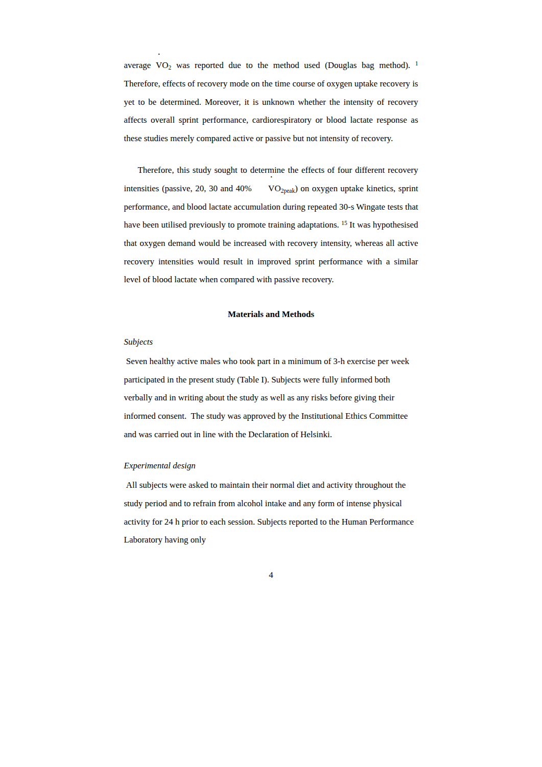average VO2 was reported due to the method used (Douglas bag method). 1 Therefore, effects of recovery mode on the time course of oxygen uptake recovery is yet to be determined. Moreover, it is unknown whether the intensity of recovery affects overall sprint performance, cardiorespiratory or blood lactate response as these studies merely compared active or passive but not intensity of recovery.
Therefore, this study sought to determine the effects of four different recovery intensities (passive, 20, 30 and 40% VO2peak) on oxygen uptake kinetics, sprint performance, and blood lactate accumulation during repeated 30-s Wingate tests that have been utilised previously to promote training adaptations. 15 It was hypothesised that oxygen demand would be increased with recovery intensity, whereas all active recovery intensities would result in improved sprint performance with a similar level of blood lactate when compared with passive recovery.
Materials and Methods
Subjects
Seven healthy active males who took part in a minimum of 3-h exercise per week participated in the present study (Table I). Subjects were fully informed both verbally and in writing about the study as well as any risks before giving their informed consent. The study was approved by the Institutional Ethics Committee and was carried out in line with the Declaration of Helsinki.
Experimental design
All subjects were asked to maintain their normal diet and activity throughout the study period and to refrain from alcohol intake and any form of intense physical activity for 24 h prior to each session. Subjects reported to the Human Performance Laboratory having only
4